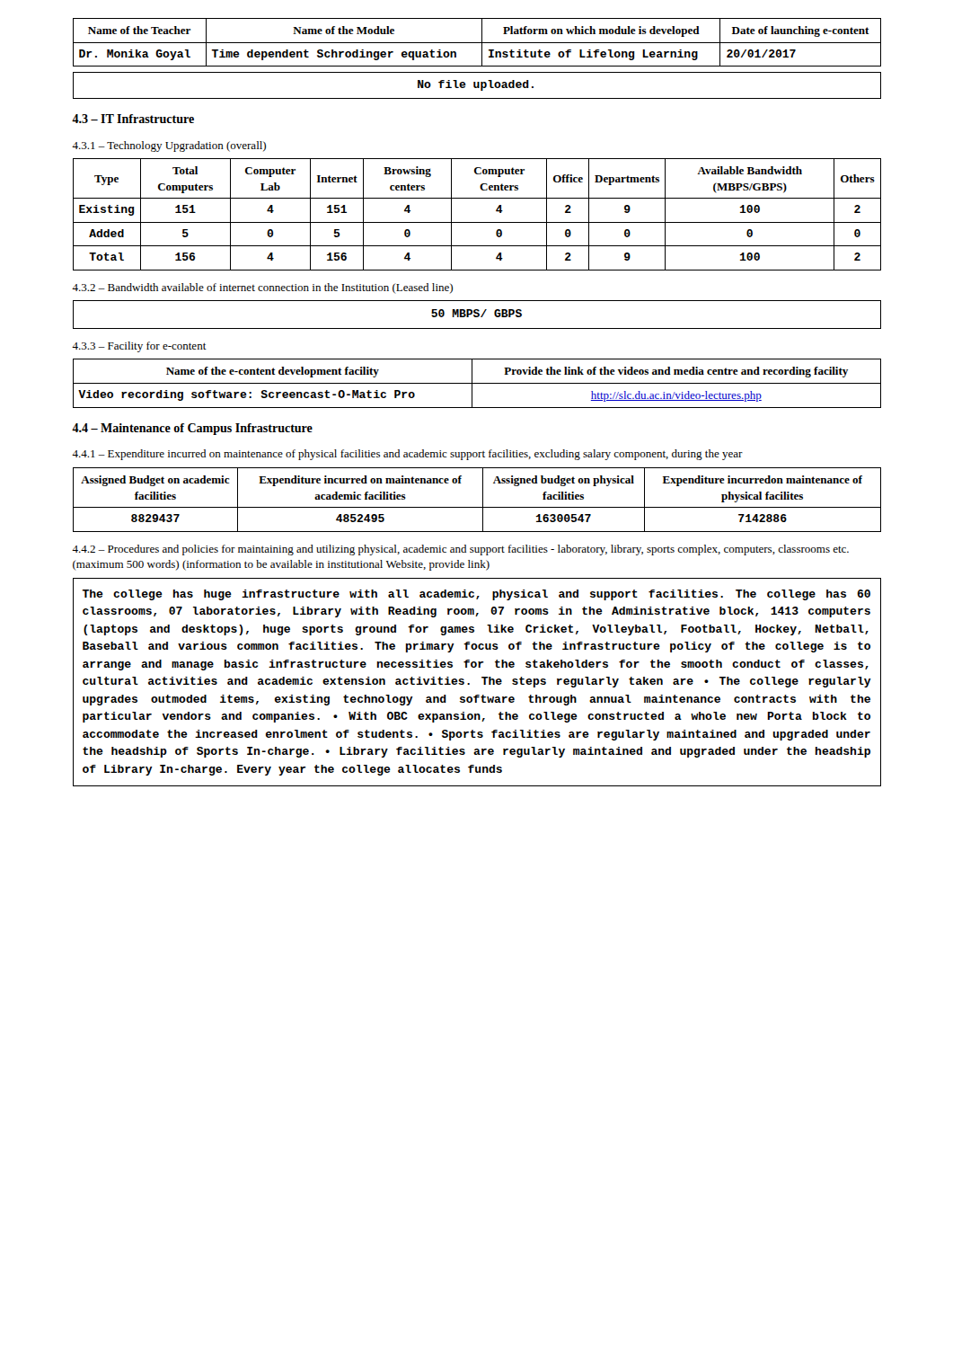| Name of the Teacher | Name of the Module | Platform on which module is developed | Date of launching e-content |
| --- | --- | --- | --- |
| Dr. Monika Goyal | Time dependent Schrodinger equation | Institute of Lifelong Learning | 20/01/2017 |
No file uploaded.
4.3 – IT Infrastructure
4.3.1 – Technology Upgradation (overall)
| Type | Total Computers | Computer Lab | Internet | Browsing centers | Computer Centers | Office | Departments | Available Bandwidth (MBPS/GBPS) | Others |
| --- | --- | --- | --- | --- | --- | --- | --- | --- | --- |
| Existing | 151 | 4 | 151 | 4 | 4 | 2 | 9 | 100 | 2 |
| Added | 5 | 0 | 5 | 0 | 0 | 0 | 0 | 0 | 0 |
| Total | 156 | 4 | 156 | 4 | 4 | 2 | 9 | 100 | 2 |
4.3.2 – Bandwidth available of internet connection in the Institution (Leased line)
50 MBPS/ GBPS
4.3.3 – Facility for e-content
| Name of the e-content development facility | Provide the link of the videos and media centre and recording facility |
| --- | --- |
| Video recording software: Screencast-O-Matic Pro | http://slc.du.ac.in/video-lectures.php |
4.4 – Maintenance of Campus Infrastructure
4.4.1 – Expenditure incurred on maintenance of physical facilities and academic support facilities, excluding salary component, during the year
| Assigned Budget on academic facilities | Expenditure incurred on maintenance of academic facilities | Assigned budget on physical facilities | Expenditure incurredon maintenance of physical facilites |
| --- | --- | --- | --- |
| 8829437 | 4852495 | 16300547 | 7142886 |
4.4.2 – Procedures and policies for maintaining and utilizing physical, academic and support facilities - laboratory, library, sports complex, computers, classrooms etc. (maximum 500 words) (information to be available in institutional Website, provide link)
The college has huge infrastructure with all academic, physical and support facilities. The college has 60 classrooms, 07 laboratories, Library with Reading room, 07 rooms in the Administrative block, 1413 computers (laptops and desktops), huge sports ground for games like Cricket, Volleyball, Football, Hockey, Netball, Baseball and various common facilities. The primary focus of the infrastructure policy of the college is to arrange and manage basic infrastructure necessities for the stakeholders for the smooth conduct of classes, cultural activities and academic extension activities. The steps regularly taken are • The college regularly upgrades outmoded items, existing technology and software through annual maintenance contracts with the particular vendors and companies. • With OBC expansion, the college constructed a whole new Porta block to accommodate the increased enrolment of students. • Sports facilities are regularly maintained and upgraded under the headship of Sports In-charge. • Library facilities are regularly maintained and upgraded under the headship of Library In-charge. Every year the college allocates funds